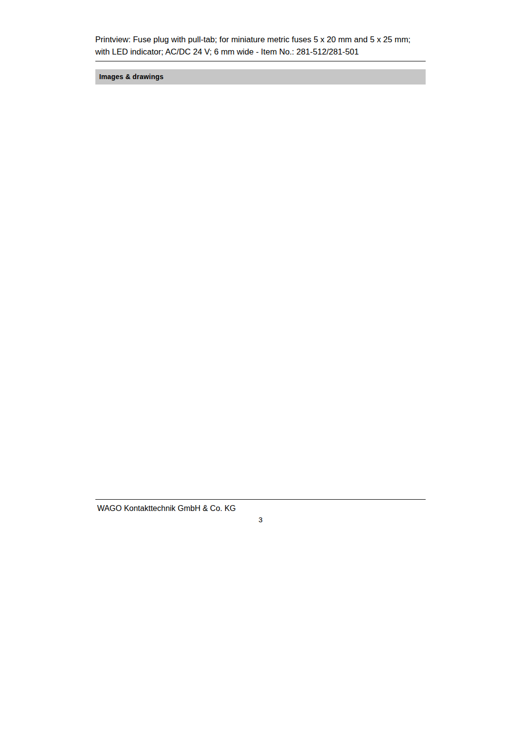Printview: Fuse plug with pull-tab; for miniature metric fuses 5 x 20 mm and 5 x 25 mm; with LED indicator; AC/DC 24 V; 6 mm wide - Item No.: 281-512/281-501
Images & drawings
WAGO Kontakttechnik GmbH & Co. KG
3